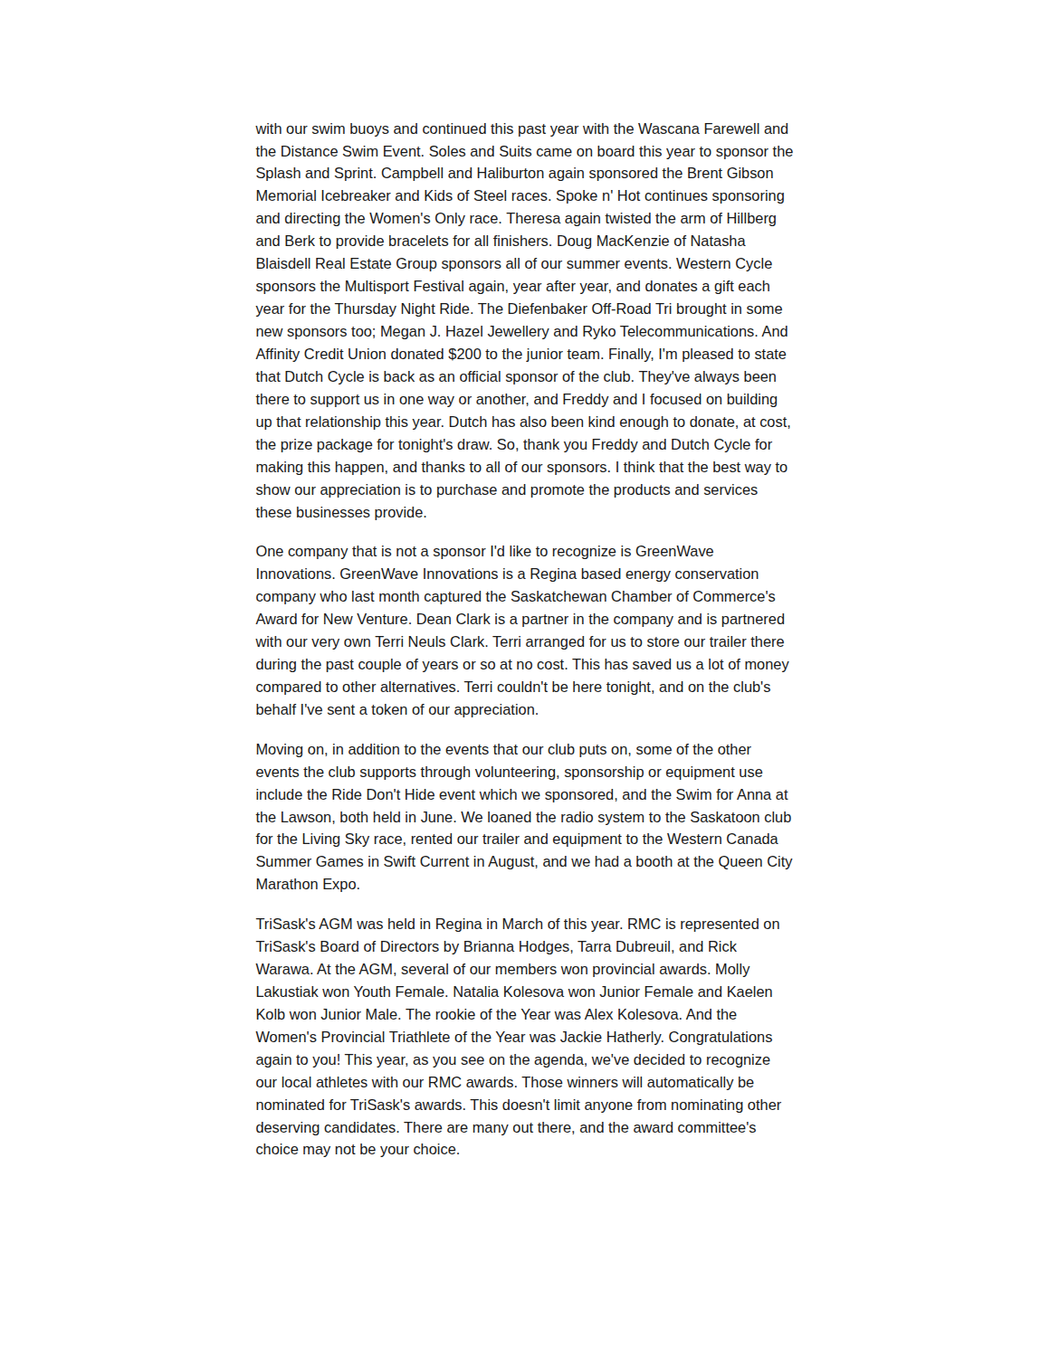with our swim buoys and continued this past year with the Wascana Farewell and the Distance Swim Event. Soles and Suits came on board this year to sponsor the Splash and Sprint. Campbell and Haliburton again sponsored the Brent Gibson Memorial Icebreaker and Kids of Steel races. Spoke n' Hot continues sponsoring and directing the Women's Only race. Theresa again twisted the arm of Hillberg and Berk to provide bracelets for all finishers. Doug MacKenzie of Natasha Blaisdell Real Estate Group sponsors all of our summer events. Western Cycle sponsors the Multisport Festival again, year after year, and donates a gift each year for the Thursday Night Ride. The Diefenbaker Off-Road Tri brought in some new sponsors too; Megan J. Hazel Jewellery and Ryko Telecommunications. And Affinity Credit Union donated $200 to the junior team. Finally, I'm pleased to state that Dutch Cycle is back as an official sponsor of the club. They've always been there to support us in one way or another, and Freddy and I focused on building up that relationship this year. Dutch has also been kind enough to donate, at cost, the prize package for tonight's draw. So, thank you Freddy and Dutch Cycle for making this happen, and thanks to all of our sponsors. I think that the best way to show our appreciation is to purchase and promote the products and services these businesses provide.
One company that is not a sponsor I'd like to recognize is GreenWave Innovations. GreenWave Innovations is a Regina based energy conservation company who last month captured the Saskatchewan Chamber of Commerce's Award for New Venture. Dean Clark is a partner in the company and is partnered with our very own Terri Neuls Clark. Terri arranged for us to store our trailer there during the past couple of years or so at no cost. This has saved us a lot of money compared to other alternatives. Terri couldn't be here tonight, and on the club's behalf I've sent a token of our appreciation.
Moving on, in addition to the events that our club puts on, some of the other events the club supports through volunteering, sponsorship or equipment use include the Ride Don't Hide event which we sponsored, and the Swim for Anna at the Lawson, both held in June. We loaned the radio system to the Saskatoon club for the Living Sky race, rented our trailer and equipment to the Western Canada Summer Games in Swift Current in August, and we had a booth at the Queen City Marathon Expo.
TriSask's AGM was held in Regina in March of this year. RMC is represented on TriSask's Board of Directors by Brianna Hodges, Tarra Dubreuil, and Rick Warawa. At the AGM, several of our members won provincial awards. Molly Lakustiak won Youth Female. Natalia Kolesova won Junior Female and Kaelen Kolb won Junior Male. The rookie of the Year was Alex Kolesova. And the Women's Provincial Triathlete of the Year was Jackie Hatherly. Congratulations again to you! This year, as you see on the agenda, we've decided to recognize our local athletes with our RMC awards. Those winners will automatically be nominated for TriSask's awards. This doesn't limit anyone from nominating other deserving candidates. There are many out there, and the award committee's choice may not be your choice.